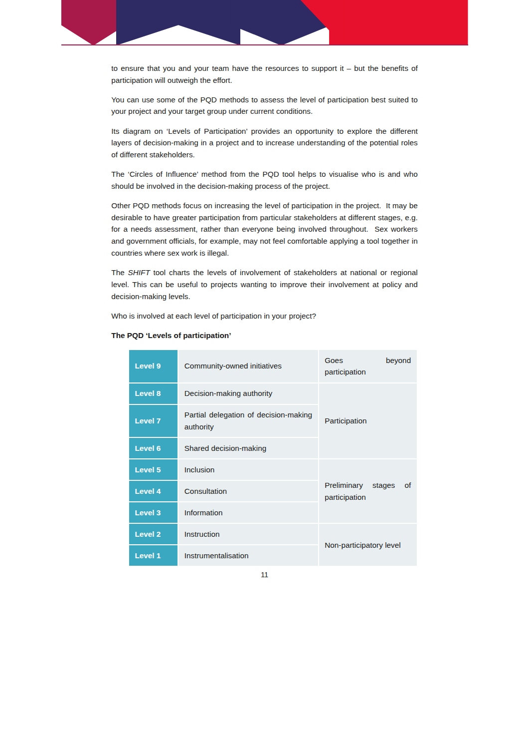to ensure that you and your team have the resources to support it – but the benefits of participation will outweigh the effort.
You can use some of the PQD methods to assess the level of participation best suited to your project and your target group under current conditions.
Its diagram on ‘Levels of Participation’ provides an opportunity to explore the different layers of decision-making in a project and to increase understanding of the potential roles of different stakeholders.
The ‘Circles of Influence’ method from the PQD tool helps to visualise who is and who should be involved in the decision-making process of the project.
Other PQD methods focus on increasing the level of participation in the project. It may be desirable to have greater participation from particular stakeholders at different stages, e.g. for a needs assessment, rather than everyone being involved throughout. Sex workers and government officials, for example, may not feel comfortable applying a tool together in countries where sex work is illegal.
The SHIFT tool charts the levels of involvement of stakeholders at national or regional level. This can be useful to projects wanting to improve their involvement at policy and decision-making levels.
Who is involved at each level of participation in your project?
The PQD ‘Levels of participation’
| Level 9 | Community-owned initiatives | Goes beyond participation |
| Level 8 | Decision-making authority | Participation |
| Level 7 | Partial delegation of decision-making authority |
| Level 6 | Shared decision-making |
| Level 5 | Inclusion | Preliminary stages of participation |
| Level 4 | Consultation |
| Level 3 | Information |
| Level 2 | Instruction | Non-participatory level |
| Level 1 | Instrumentalisation |
11